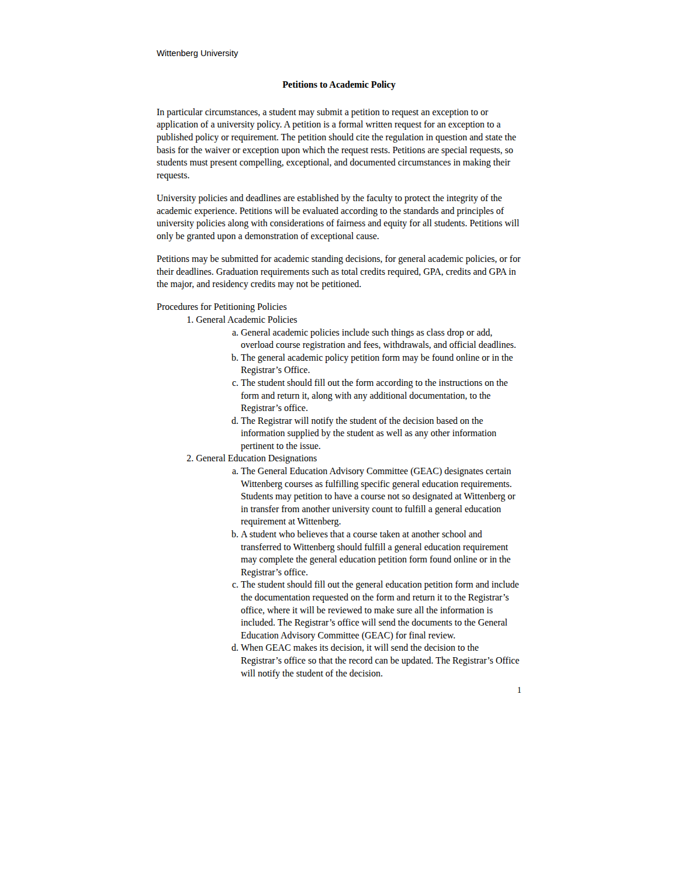Wittenberg University
Petitions to Academic Policy
In particular circumstances, a student may submit a petition to request an exception to or application of a university policy. A petition is a formal written request for an exception to a published policy or requirement. The petition should cite the regulation in question and state the basis for the waiver or exception upon which the request rests. Petitions are special requests, so students must present compelling, exceptional, and documented circumstances in making their requests.
University policies and deadlines are established by the faculty to protect the integrity of the academic experience. Petitions will be evaluated according to the standards and principles of university policies along with considerations of fairness and equity for all students. Petitions will only be granted upon a demonstration of exceptional cause.
Petitions may be submitted for academic standing decisions, for general academic policies, or for their deadlines. Graduation requirements such as total credits required, GPA, credits and GPA in the major, and residency credits may not be petitioned.
Procedures for Petitioning Policies
General Academic Policies
General academic policies include such things as class drop or add, overload course registration and fees, withdrawals, and official deadlines.
The general academic policy petition form may be found online or in the Registrar’s Office.
The student should fill out the form according to the instructions on the form and return it, along with any additional documentation, to the Registrar’s office.
The Registrar will notify the student of the decision based on the information supplied by the student as well as any other information pertinent to the issue.
General Education Designations
The General Education Advisory Committee (GEAC) designates certain Wittenberg courses as fulfilling specific general education requirements. Students may petition to have a course not so designated at Wittenberg or in transfer from another university count to fulfill a general education requirement at Wittenberg.
A student who believes that a course taken at another school and transferred to Wittenberg should fulfill a general education requirement may complete the general education petition form found online or in the Registrar’s office.
The student should fill out the general education petition form and include the documentation requested on the form and return it to the Registrar’s office, where it will be reviewed to make sure all the information is included. The Registrar’s office will send the documents to the General Education Advisory Committee (GEAC) for final review.
When GEAC makes its decision, it will send the decision to the Registrar’s office so that the record can be updated. The Registrar’s Office will notify the student of the decision.
1